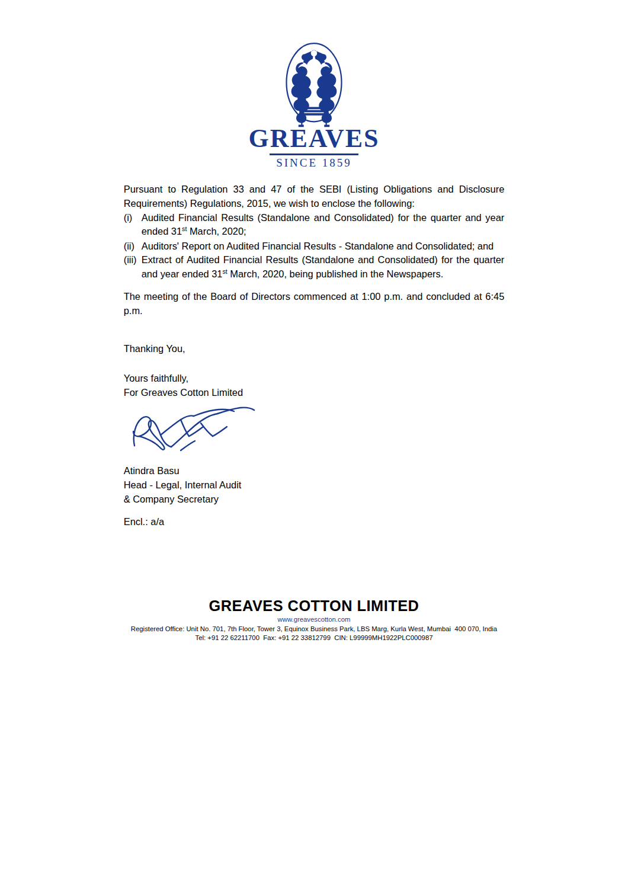GREAVES
SINCE 1859
Pursuant to Regulation 33 and 47 of the SEBI (Listing Obligations and Disclosure Requirements) Regulations, 2015, we wish to enclose the following:
(i) Audited Financial Results (Standalone and Consolidated) for the quarter and year ended 31st March, 2020;
(ii) Auditors' Report on Audited Financial Results - Standalone and Consolidated; and
(iii) Extract of Audited Financial Results (Standalone and Consolidated) for the quarter and year ended 31st March, 2020, being published in the Newspapers.
The meeting of the Board of Directors commenced at 1:00 p.m. and concluded at 6:45 p.m.
Thanking You,
Yours faithfully,
For Greaves Cotton Limited
Atindra Basu
Head - Legal, Internal Audit
& Company Secretary
Encl.: a/a
GREAVES COTTON LIMITED
www.greavescotton.com
Registered Office: Unit No. 701, 7th Floor, Tower 3, Equinox Business Park, LBS Marg, Kurla West, Mumbai 400 070, India
Tel: +91 22 62211700 Fax: +91 22 33812799 CIN: L99999MH1922PLC000987